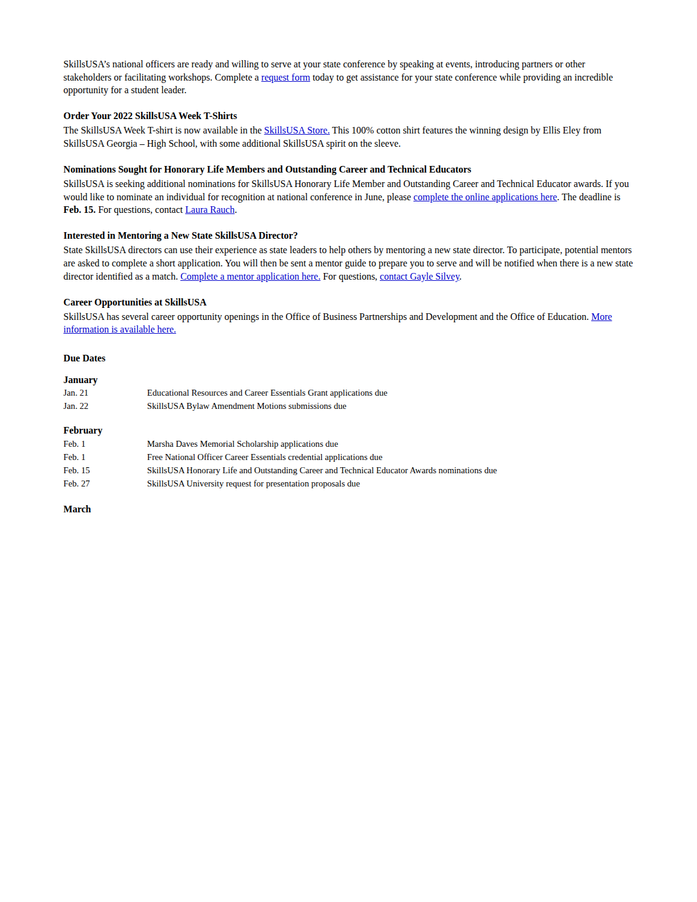SkillsUSA’s national officers are ready and willing to serve at your state conference by speaking at events, introducing partners or other stakeholders or facilitating workshops. Complete a request form today to get assistance for your state conference while providing an incredible opportunity for a student leader.
Order Your 2022 SkillsUSA Week T-Shirts
The SkillsUSA Week T-shirt is now available in the SkillsUSA Store. This 100% cotton shirt features the winning design by Ellis Eley from SkillsUSA Georgia – High School, with some additional SkillsUSA spirit on the sleeve.
Nominations Sought for Honorary Life Members and Outstanding Career and Technical Educators
SkillsUSA is seeking additional nominations for SkillsUSA Honorary Life Member and Outstanding Career and Technical Educator awards. If you would like to nominate an individual for recognition at national conference in June, please complete the online applications here. The deadline is Feb. 15. For questions, contact Laura Rauch.
Interested in Mentoring a New State SkillsUSA Director?
State SkillsUSA directors can use their experience as state leaders to help others by mentoring a new state director. To participate, potential mentors are asked to complete a short application. You will then be sent a mentor guide to prepare you to serve and will be notified when there is a new state director identified as a match. Complete a mentor application here. For questions, contact Gayle Silvey.
Career Opportunities at SkillsUSA
SkillsUSA has several career opportunity openings in the Office of Business Partnerships and Development and the Office of Education. More information is available here.
Due Dates
January
| Jan. 21 | Educational Resources and Career Essentials Grant applications due |
| Jan. 22 | SkillsUSA Bylaw Amendment Motions submissions due |
February
| Feb. 1 | Marsha Daves Memorial Scholarship applications due |
| Feb. 1 | Free National Officer Career Essentials credential applications due |
| Feb. 15 | SkillsUSA Honorary Life and Outstanding Career and Technical Educator Awards nominations due |
| Feb. 27 | SkillsUSA University request for presentation proposals due |
March